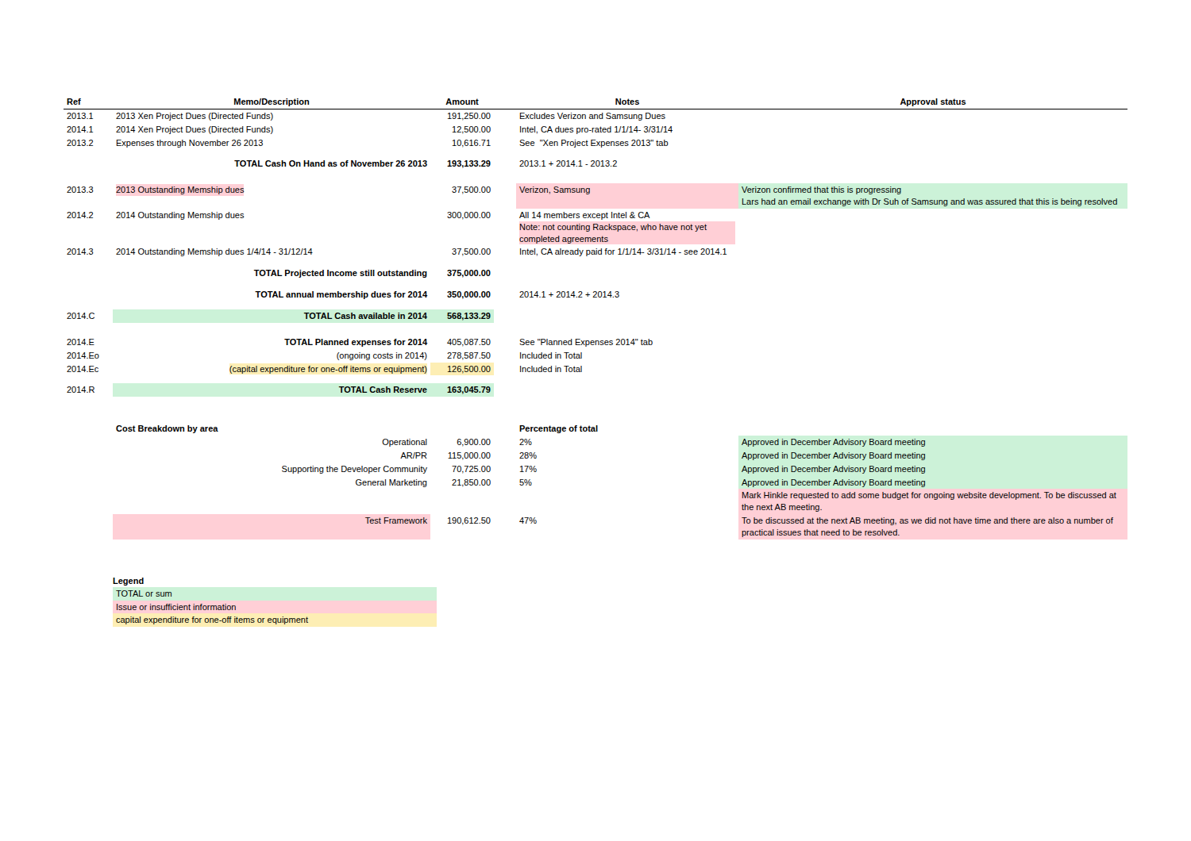| Ref | Memo/Description | Amount | | Notes | Approval status |
| --- | --- | --- | --- | --- | --- |
| 2013.1 | 2013 Xen Project Dues (Directed Funds) | 191,250.00 | | Excludes Verizon and Samsung Dues | |
| 2014.1 | 2014 Xen Project Dues (Directed Funds) | 12,500.00 | | Intel, CA dues pro-rated 1/1/14- 3/31/14 | |
| 2013.2 | Expenses through November 26 2013 | 10,616.71 | | See "Xen Project Expenses 2013" tab | |
| | TOTAL Cash On Hand as of November 26 2013 | 193,133.29 | | 2013.1 + 2014.1 - 2013.2 | |
| 2013.3 | 2013 Outstanding Memship dues | 37,500.00 | | Verizon, Samsung | Verizon confirmed that this is progressing Lars had an email exchange with Dr Suh of Samsung and was assured that this is being resolved |
| 2014.2 | 2014 Outstanding Memship dues | 300,000.00 | | All 14 members except Intel & CA Note: not counting Rackspace, who have not yet completed agreements | |
| 2014.3 | 2014 Outstanding Memship dues 1/4/14 - 31/12/14 | 37,500.00 | | Intel, CA already paid for 1/1/14- 3/31/14 - see 2014.1 | |
| | TOTAL Projected Income still outstanding | 375,000.00 | | | |
| | TOTAL annual membership dues for 2014 | 350,000.00 | | 2014.1 + 2014.2 + 2014.3 | |
| 2014.C | TOTAL Cash available in 2014 | 568,133.29 | | | |
| 2014.E | TOTAL Planned expenses for 2014 | 405,087.50 | | See "Planned Expenses 2014" tab | |
| 2014.Eo | (ongoing costs in 2014) | 278,587.50 | | Included in Total | |
| 2014.Ec | (capital expenditure for one-off items or equipment) | 126,500.00 | | Included in Total | |
| 2014.R | TOTAL Cash Reserve | 163,045.79 | | | |
| | Cost Breakdown by area | | | Percentage of total | |
| | Operational | 6,900.00 | | 2% | Approved in December Advisory Board meeting |
| | AR/PR | 115,000.00 | | 28% | Approved in December Advisory Board meeting |
| | Supporting the Developer Community | 70,725.00 | | 17% | Approved in December Advisory Board meeting |
| | General Marketing | 21,850.00 | | 5% | Approved in December Advisory Board meeting |
| | | | | | Mark Hinkle requested to add some budget for ongoing website development. To be discussed at the next AB meeting. |
| | Test Framework | 190,612.50 | | 47% | To be discussed at the next AB meeting, as we did not have time and there are also a number of practical issues that need to be resolved. |
Legend
TOTAL or sum
Issue or insufficient information
capital expenditure for one-off items or equipment